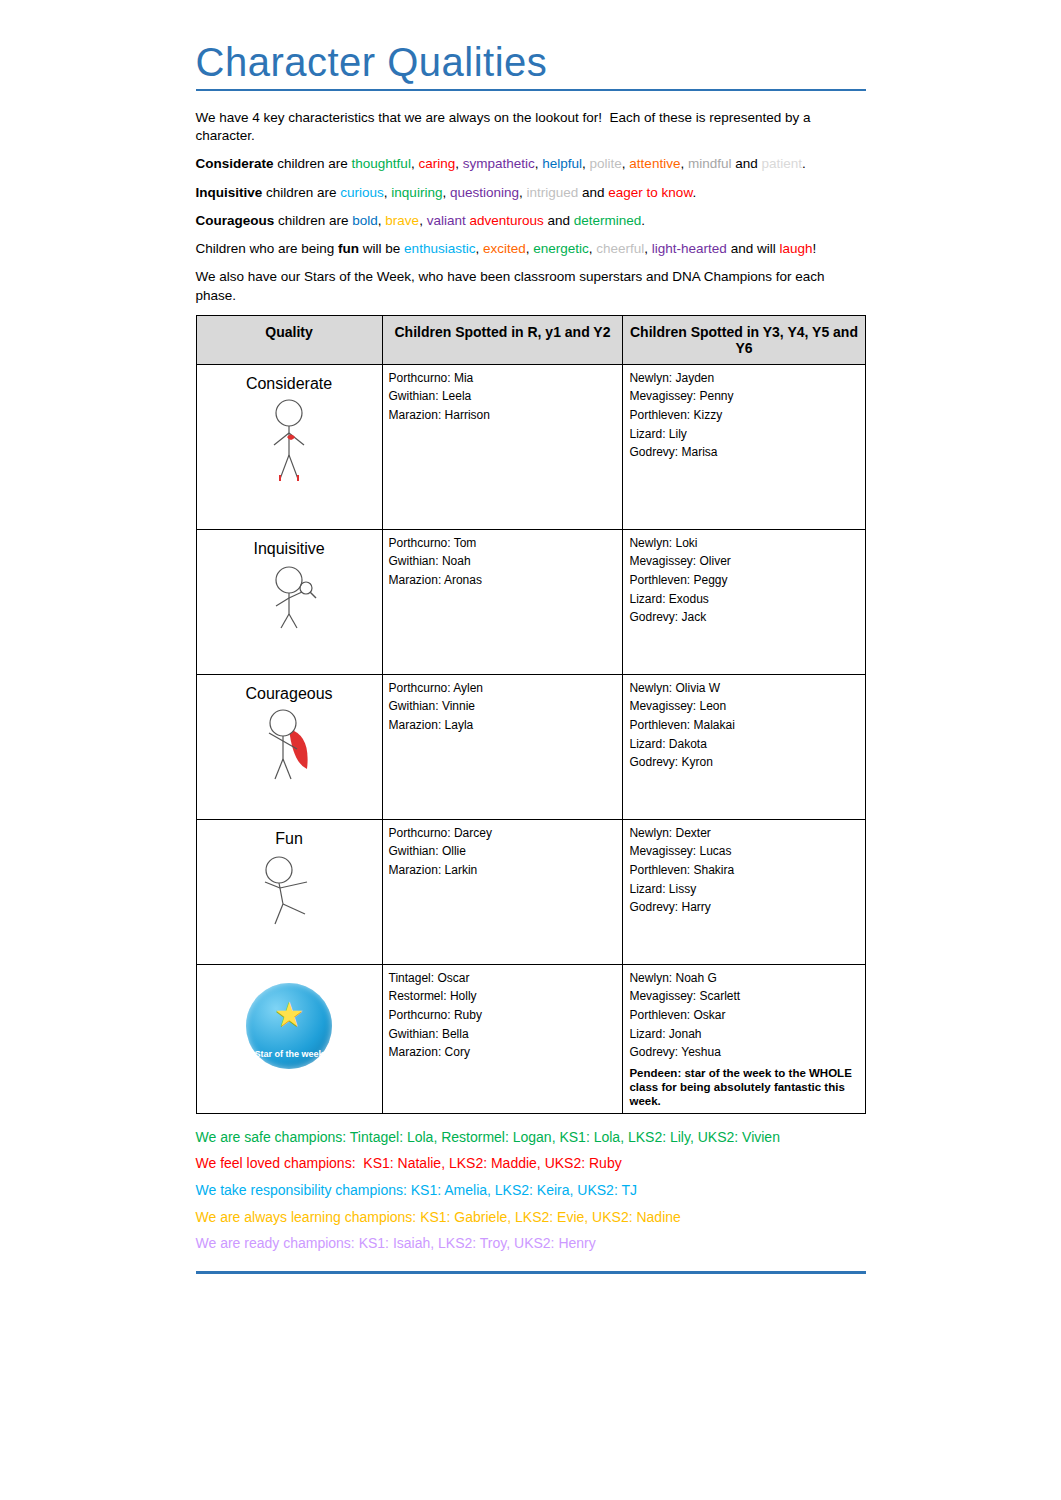Character Qualities
We have 4 key characteristics that we are always on the lookout for! Each of these is represented by a character.
Considerate children are thoughtful, caring, sympathetic, helpful, polite, attentive, mindful and patient.
Inquisitive children are curious, inquiring, questioning, intrigued and eager to know.
Courageous children are bold, brave, valiant adventurous and determined.
Children who are being fun will be enthusiastic, excited, energetic, cheerful, light-hearted and will laugh!
We also have our Stars of the Week, who have been classroom superstars and DNA Champions for each phase.
| Quality | Children Spotted in R, y1 and Y2 | Children Spotted in Y3, Y4, Y5 and Y6 |
| --- | --- | --- |
| Considerate | Porthcurno: Mia Gwithian: Leela Marazion: Harrison | Newlyn: Jayden Mevagissey: Penny Porthleven: Kizzy Lizard: Lily Godrevy: Marisa |
| Inquisitive | Porthcurno: Tom Gwithian: Noah Marazion: Aronas | Newlyn: Loki Mevagissey: Oliver Porthleven: Peggy Lizard: Exodus Godrevy: Jack |
| Courageous | Porthcurno: Aylen Gwithian: Vinnie Marazion: Layla | Newlyn: Olivia W Mevagissey: Leon Porthleven: Malakai Lizard: Dakota Godrevy: Kyron |
| Fun | Porthcurno: Darcey Gwithian: Ollie Marazion: Larkin | Newlyn: Dexter Mevagissey: Lucas Porthleven: Shakira Lizard: Lissy Godrevy: Harry |
| ★ Star of the week | Tintagel: Oscar Restormel: Holly Porthcurno: Ruby Gwithian: Bella Marazion: Cory | Newlyn: Noah G Mevagissey: Scarlett Porthleven: Oskar Lizard: Jonah Godrevy: Yeshua Pendeen: star of the week to the WHOLE class for being absolutely fantastic this week. |
We are safe champions: Tintagel: Lola, Restormel: Logan, KS1: Lola, LKS2: Lily, UKS2: Vivien
We feel loved champions: KS1: Natalie, LKS2: Maddie, UKS2: Ruby
We take responsibility champions: KS1: Amelia, LKS2: Keira, UKS2: TJ
We are always learning champions: KS1: Gabriele, LKS2: Evie, UKS2: Nadine
We are ready champions: KS1: Isaiah, LKS2: Troy, UKS2: Henry